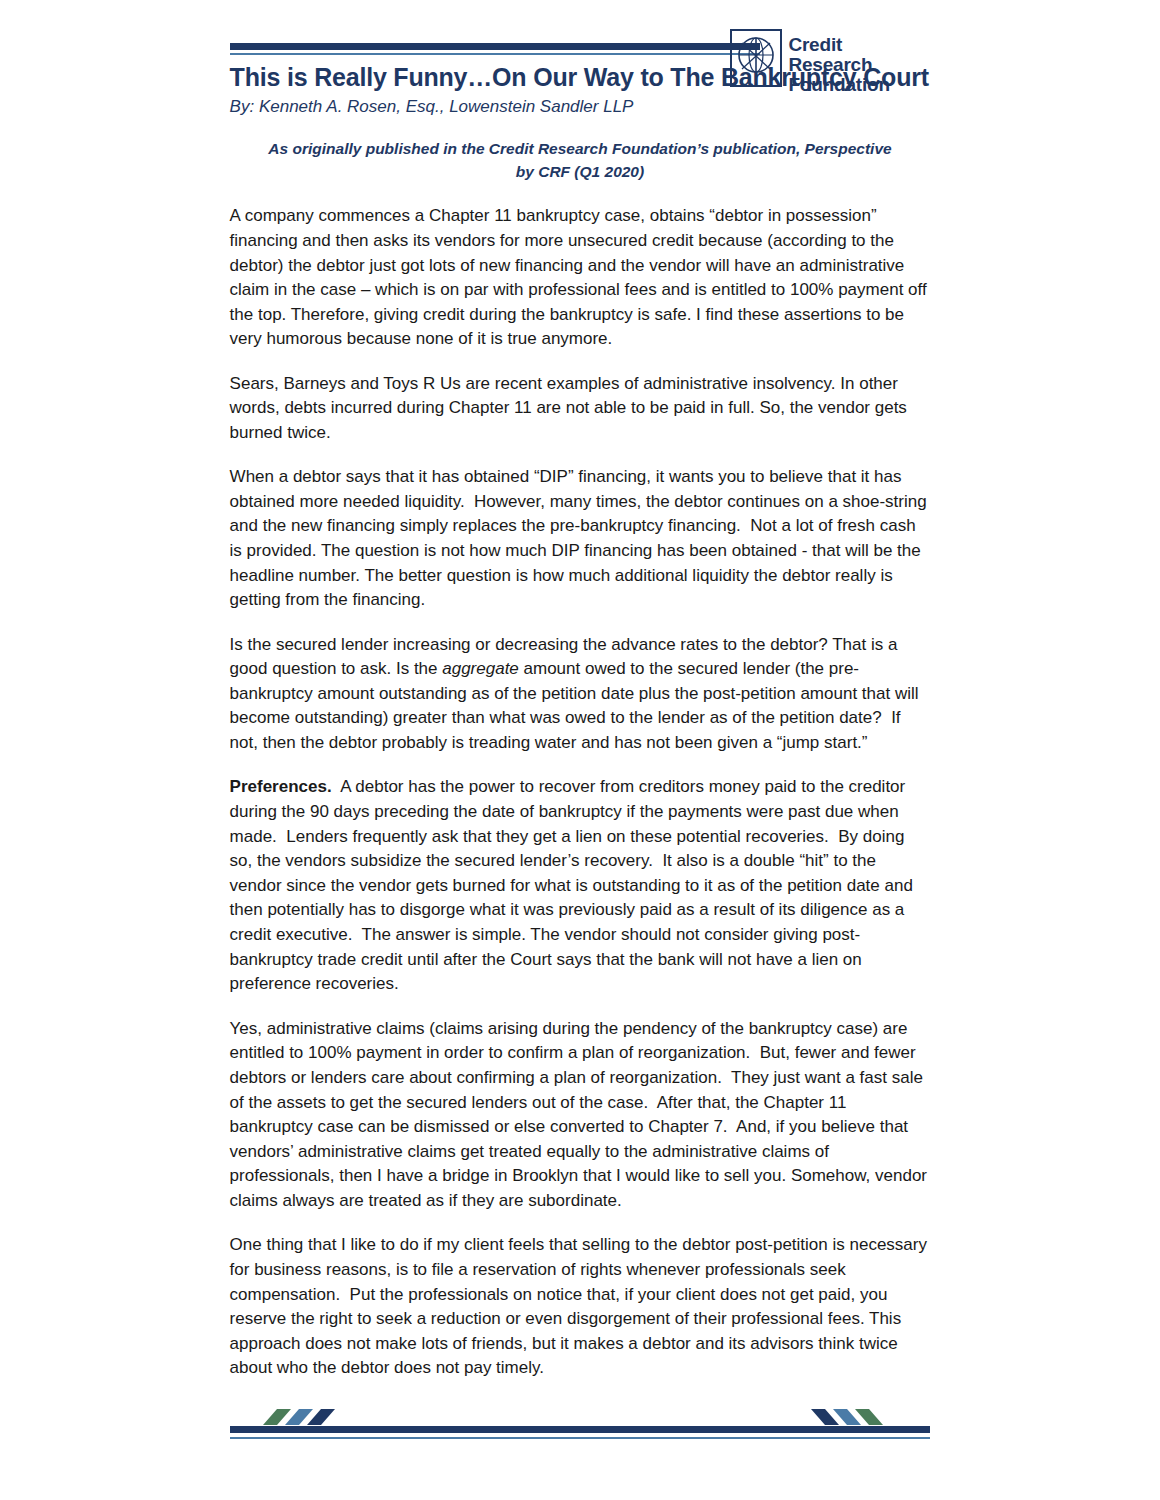Credit Research
Foundation
This is Really Funny…On Our Way to The Bankruptcy Court
By: Kenneth A. Rosen, Esq., Lowenstein Sandler LLP
As originally published in the Credit Research Foundation’s publication, Perspective by CRF (Q1 2020)
A company commences a Chapter 11 bankruptcy case, obtains “debtor in possession” financing and then asks its vendors for more unsecured credit because (according to the debtor) the debtor just got lots of new financing and the vendor will have an administrative claim in the case – which is on par with professional fees and is entitled to 100% payment off the top. Therefore, giving credit during the bankruptcy is safe. I find these assertions to be very humorous because none of it is true anymore.
Sears, Barneys and Toys R Us are recent examples of administrative insolvency. In other words, debts incurred during Chapter 11 are not able to be paid in full. So, the vendor gets burned twice.
When a debtor says that it has obtained “DIP” financing, it wants you to believe that it has obtained more needed liquidity. However, many times, the debtor continues on a shoe-string and the new financing simply replaces the pre-bankruptcy financing. Not a lot of fresh cash is provided. The question is not how much DIP financing has been obtained - that will be the headline number. The better question is how much additional liquidity the debtor really is getting from the financing.
Is the secured lender increasing or decreasing the advance rates to the debtor? That is a good question to ask. Is the aggregate amount owed to the secured lender (the pre-bankruptcy amount outstanding as of the petition date plus the post-petition amount that will become outstanding) greater than what was owed to the lender as of the petition date? If not, then the debtor probably is treading water and has not been given a “jump start.”
Preferences. A debtor has the power to recover from creditors money paid to the creditor during the 90 days preceding the date of bankruptcy if the payments were past due when made. Lenders frequently ask that they get a lien on these potential recoveries. By doing so, the vendors subsidize the secured lender’s recovery. It also is a double “hit” to the vendor since the vendor gets burned for what is outstanding to it as of the petition date and then potentially has to disgorge what it was previously paid as a result of its diligence as a credit executive. The answer is simple. The vendor should not consider giving post-bankruptcy trade credit until after the Court says that the bank will not have a lien on preference recoveries.
Yes, administrative claims (claims arising during the pendency of the bankruptcy case) are entitled to 100% payment in order to confirm a plan of reorganization. But, fewer and fewer debtors or lenders care about confirming a plan of reorganization. They just want a fast sale of the assets to get the secured lenders out of the case. After that, the Chapter 11 bankruptcy case can be dismissed or else converted to Chapter 7. And, if you believe that vendors’ administrative claims get treated equally to the administrative claims of professionals, then I have a bridge in Brooklyn that I would like to sell you. Somehow, vendor claims always are treated as if they are subordinate.
One thing that I like to do if my client feels that selling to the debtor post-petition is necessary for business reasons, is to file a reservation of rights whenever professionals seek compensation. Put the professionals on notice that, if your client does not get paid, you reserve the right to seek a reduction or even disgorgement of their professional fees. This approach does not make lots of friends, but it makes a debtor and its advisors think twice about who the debtor does not pay timely.